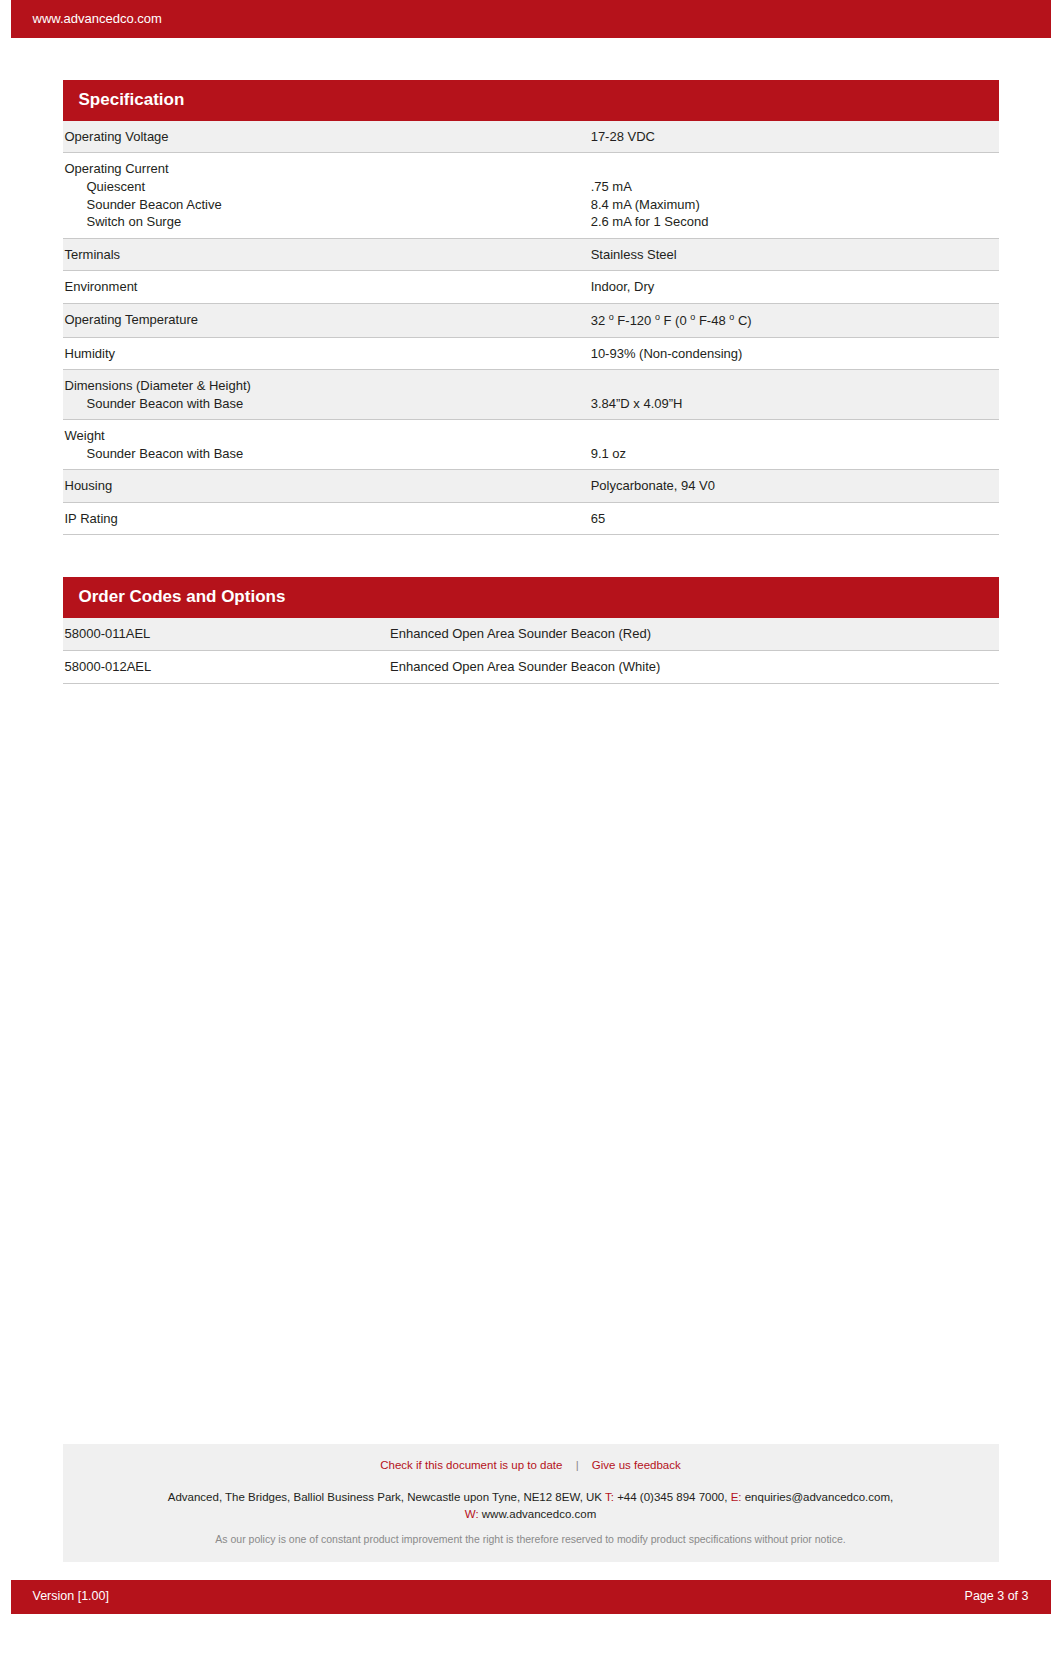www.advancedco.com
Specification
| Operating Voltage | 17-28 VDC |
| Operating Current Quiescent Sounder Beacon Active Switch on Surge | .75 mA 8.4 mA (Maximum) 2.6 mA for 1 Second |
| Terminals | Stainless Steel |
| Environment | Indoor, Dry |
| Operating Temperature | 32 o F-120 o F (0 o F-48 o C) |
| Humidity | 10-93% (Non-condensing) |
| Dimensions (Diameter & Height) Sounder Beacon with Base | 3.84”D x 4.09”H |
| Weight Sounder Beacon with Base | 9.1 oz |
| Housing | Polycarbonate, 94 V0 |
| IP Rating | 65 |
Order Codes and Options
| 58000-011AEL | Enhanced Open Area Sounder Beacon (Red) |
| 58000-012AEL | Enhanced Open Area Sounder Beacon (White) |
Check if this document is up to date | Give us feedback
Advanced, The Bridges, Balliol Business Park, Newcastle upon Tyne, NE12 8EW, UK T: +44 (0)345 894 7000, E: enquiries@advancedco.com,
W: www.advancedco.com
As our policy is one of constant product improvement the right is therefore reserved to modify product specifications without prior notice.
Version [1.00] Page 3 of 3